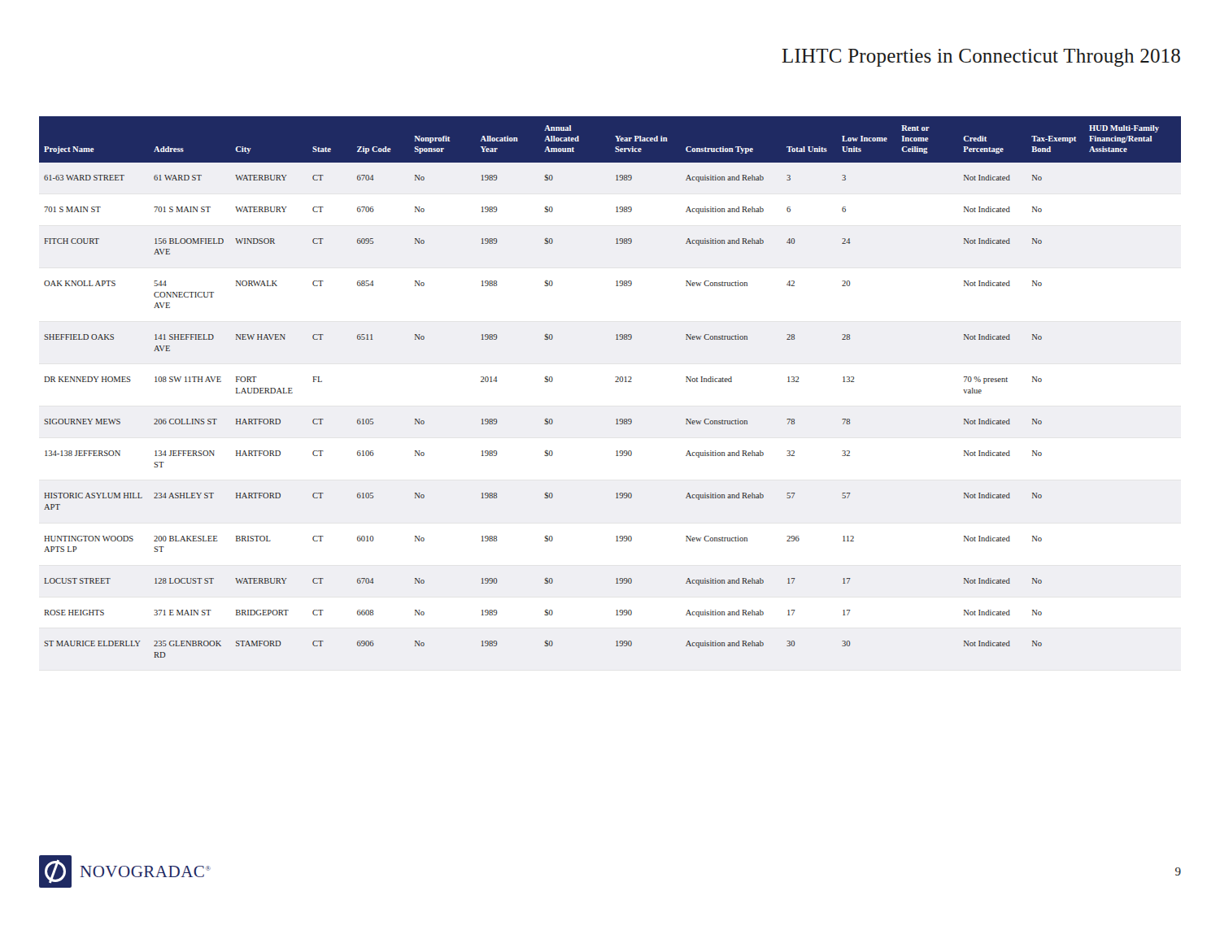LIHTC Properties in Connecticut Through 2018
| Project Name | Address | City | State | Zip Code | Nonprofit Sponsor | Allocation Year | Annual Allocated Amount | Year Placed in Service | Construction Type | Total Units | Low Income Units | Rent or Income Ceiling | Credit Percentage | Tax-Exempt Bond | HUD Multi-Family Financing/Rental Assistance |
| --- | --- | --- | --- | --- | --- | --- | --- | --- | --- | --- | --- | --- | --- | --- | --- |
| 61-63 WARD STREET | 61 WARD ST | WATERBURY | CT | 6704 | No | 1989 | $0 | 1989 | Acquisition and Rehab | 3 | 3 | | Not Indicated | No | |
| 701 S MAIN ST | 701 S MAIN ST | WATERBURY | CT | 6706 | No | 1989 | $0 | 1989 | Acquisition and Rehab | 6 | 6 | | Not Indicated | No | |
| FITCH COURT | 156 BLOOMFIELD AVE | WINDSOR | CT | 6095 | No | 1989 | $0 | 1989 | Acquisition and Rehab | 40 | 24 | | Not Indicated | No | |
| OAK KNOLL APTS | 544 CONNECTICUT AVE | NORWALK | CT | 6854 | No | 1988 | $0 | 1989 | New Construction | 42 | 20 | | Not Indicated | No | |
| SHEFFIELD OAKS | 141 SHEFFIELD AVE | NEW HAVEN | CT | 6511 | No | 1989 | $0 | 1989 | New Construction | 28 | 28 | | Not Indicated | No | |
| DR KENNEDY HOMES | 108 SW 11TH AVE | FORT LAUDERDALE | FL | | | 2014 | $0 | 2012 | Not Indicated | 132 | 132 | | 70 % present value | No | |
| SIGOURNEY MEWS | 206 COLLINS ST | HARTFORD | CT | 6105 | No | 1989 | $0 | 1989 | New Construction | 78 | 78 | | Not Indicated | No | |
| 134-138 JEFFERSON | 134 JEFFERSON ST | HARTFORD | CT | 6106 | No | 1989 | $0 | 1990 | Acquisition and Rehab | 32 | 32 | | Not Indicated | No | |
| HISTORIC ASYLUM HILL APT | 234 ASHLEY ST | HARTFORD | CT | 6105 | No | 1988 | $0 | 1990 | Acquisition and Rehab | 57 | 57 | | Not Indicated | No | |
| HUNTINGTON WOODS APTS LP | 200 BLAKESLEE ST | BRISTOL | CT | 6010 | No | 1988 | $0 | 1990 | New Construction | 296 | 112 | | Not Indicated | No | |
| LOCUST STREET | 128 LOCUST ST | WATERBURY | CT | 6704 | No | 1990 | $0 | 1990 | Acquisition and Rehab | 17 | 17 | | Not Indicated | No | |
| ROSE HEIGHTS | 371 E MAIN ST | BRIDGEPORT | CT | 6608 | No | 1989 | $0 | 1990 | Acquisition and Rehab | 17 | 17 | | Not Indicated | No | |
| ST MAURICE ELDERLLY | 235 GLENBROOK RD | STAMFORD | CT | 6906 | No | 1989 | $0 | 1990 | Acquisition and Rehab | 30 | 30 | | Not Indicated | No | |
NOVOGRADAC®
9